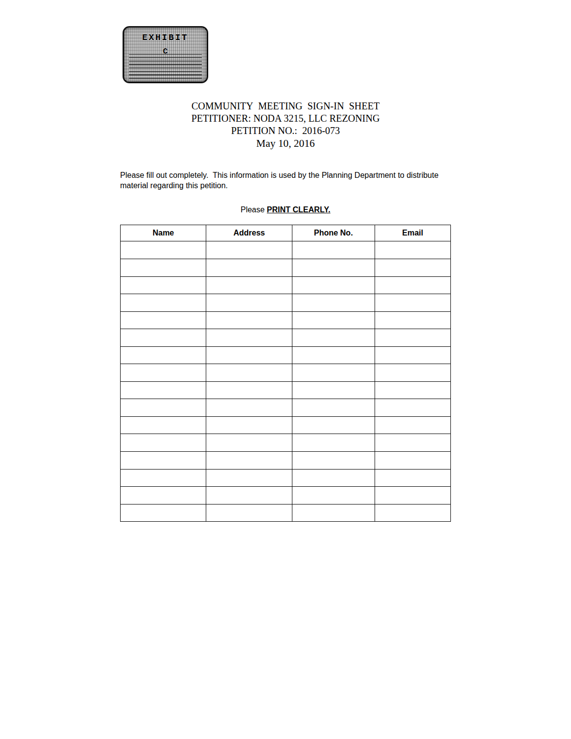EXHIBIT
C
COMMUNITY MEETING SIGN-IN SHEET
PETITIONER: NODA 3215, LLC REZONING
PETITION NO.: 2016-073
May 10, 2016
Please fill out completely. This information is used by the Planning Department to distribute material regarding this petition.
Please PRINT CLEARLY.
| Name | Address | Phone No. | Email |
| --- | --- | --- | --- |